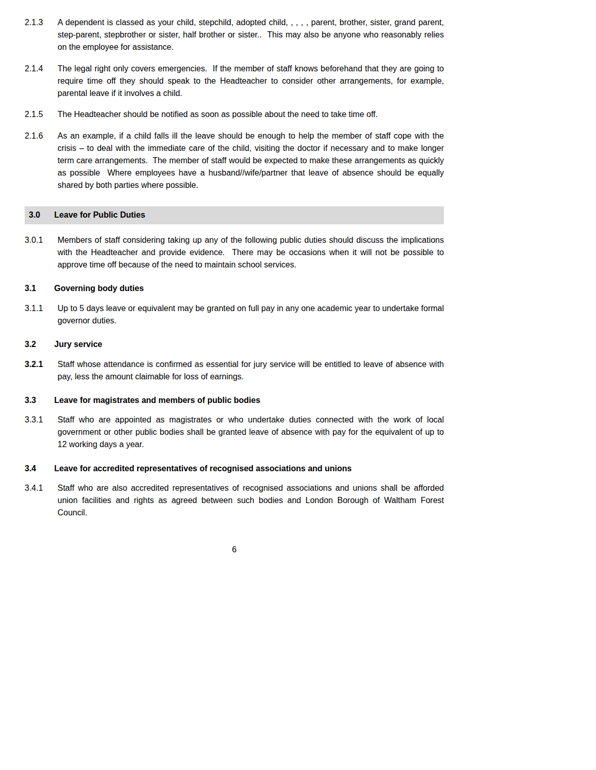2.1.3
A dependent is classed as your child, stepchild, adopted child, , , , , parent, brother, sister, grand parent, step-parent, stepbrother or sister, half brother or sister.. This may also be anyone who reasonably relies on the employee for assistance.
2.1.4
The legal right only covers emergencies. If the member of staff knows beforehand that they are going to require time off they should speak to the Headteacher to consider other arrangements, for example, parental leave if it involves a child.
2.1.5
The Headteacher should be notified as soon as possible about the need to take time off.
2.1.6
As an example, if a child falls ill the leave should be enough to help the member of staff cope with the crisis – to deal with the immediate care of the child, visiting the doctor if necessary and to make longer term care arrangements. The member of staff would be expected to make these arrangements as quickly as possible Where employees have a husband//wife/partner that leave of absence should be equally shared by both parties where possible.
3.0 Leave for Public Duties
3.0.1
Members of staff considering taking up any of the following public duties should discuss the implications with the Headteacher and provide evidence. There may be occasions when it will not be possible to approve time off because of the need to maintain school services.
3.1 Governing body duties
3.1.1
Up to 5 days leave or equivalent may be granted on full pay in any one academic year to undertake formal governor duties.
3.2 Jury service
3.2.1
Staff whose attendance is confirmed as essential for jury service will be entitled to leave of absence with pay, less the amount claimable for loss of earnings.
3.3 Leave for magistrates and members of public bodies
3.3.1
Staff who are appointed as magistrates or who undertake duties connected with the work of local government or other public bodies shall be granted leave of absence with pay for the equivalent of up to 12 working days a year.
3.4 Leave for accredited representatives of recognised associations and unions
3.4.1
Staff who are also accredited representatives of recognised associations and unions shall be afforded union facilities and rights as agreed between such bodies and London Borough of Waltham Forest Council.
6